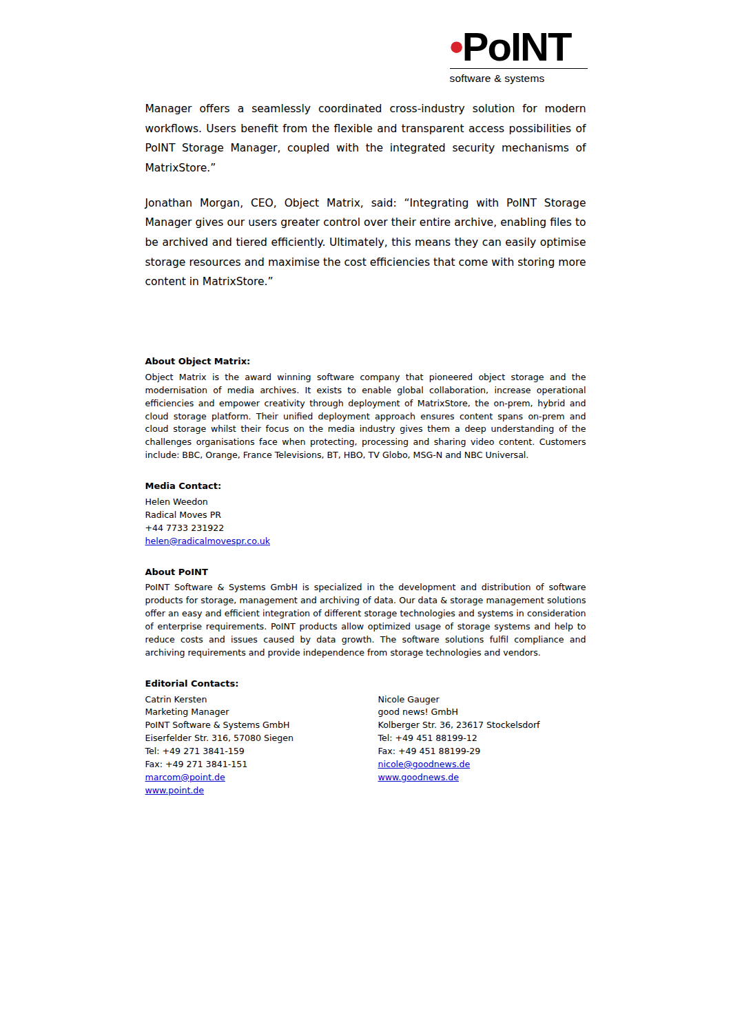•PoINT
software & systems
Manager offers a seamlessly coordinated cross-industry solution for modern workflows. Users benefit from the flexible and transparent access possibilities of PoINT Storage Manager, coupled with the integrated security mechanisms of MatrixStore.”
Jonathan Morgan, CEO, Object Matrix, said: “Integrating with PoINT Storage Manager gives our users greater control over their entire archive, enabling files to be archived and tiered efficiently. Ultimately, this means they can easily optimise storage resources and maximise the cost efficiencies that come with storing more content in MatrixStore.”
About Object Matrix:
Object Matrix is the award winning software company that pioneered object storage and the modernisation of media archives. It exists to enable global collaboration, increase operational efficiencies and empower creativity through deployment of MatrixStore, the on-prem, hybrid and cloud storage platform. Their unified deployment approach ensures content spans on-prem and cloud storage whilst their focus on the media industry gives them a deep understanding of the challenges organisations face when protecting, processing and sharing video content. Customers include: BBC, Orange, France Televisions, BT, HBO, TV Globo, MSG-N and NBC Universal.
Media Contact:
Helen Weedon
Radical Moves PR
+44 7733 231922
helen@radicalmovespr.co.uk
About PoINT
PoINT Software & Systems GmbH is specialized in the development and distribution of software products for storage, management and archiving of data. Our data & storage management solutions offer an easy and efficient integration of different storage technologies and systems in consideration of enterprise requirements. PoINT products allow optimized usage of storage systems and help to reduce costs and issues caused by data growth. The software solutions fulfil compliance and archiving requirements and provide independence from storage technologies and vendors.
Editorial Contacts:
| Catrin Kersten Marketing Manager PoINT Software & Systems GmbH Eiserfelder Str. 316, 57080 Siegen Tel: +49 271 3841-159 Fax: +49 271 3841-151 marcom@point.de www.point.de | Nicole Gauger good news! GmbH Kolberger Str. 36, 23617 Stockelsdorf Tel: +49 451 88199-12 Fax: +49 451 88199-29 nicole@goodnews.de www.goodnews.de |